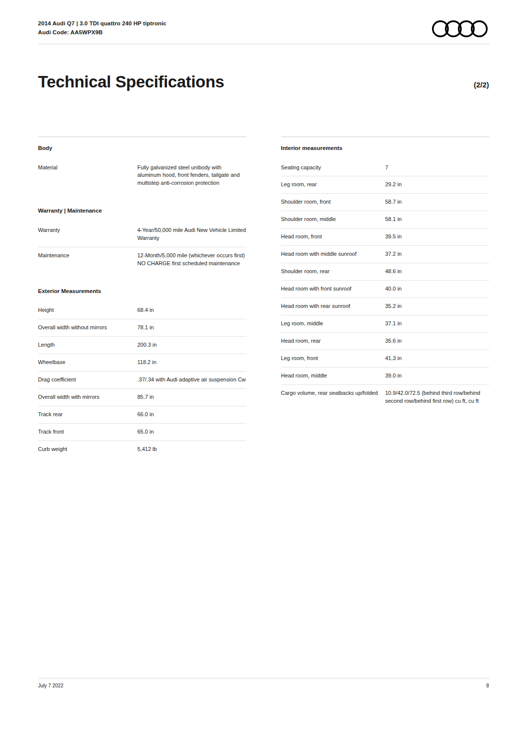2014 Audi Q7 | 3.0 TDI quattro 240 HP tiptronic
Audi Code: AA5WPX9B
Technical Specifications
(2/2)
Body
| Material | Fully galvanized steel unibody with aluminum hood, front fenders, tailgate and multistep anti-corrosion protection |
Warranty | Maintenance
| Warranty | 4-Year/50,000 mile Audi New Vehicle Limited Warranty |
| Maintenance | 12-Month/5,000 mile (whichever occurs first) NO CHARGE first scheduled maintenance |
Exterior Measurements
| Height | 68.4 in |
| Overall width without mirrors | 78.1 in |
| Length | 200.3 in |
| Wheelbase | 118.2 in |
| Drag coefficient | .37/.34 with Audi adaptive air suspension Cw |
| Overall width with mirrors | 85.7 in |
| Track rear | 66.0 in |
| Track front | 65.0 in |
| Curb weight | 5,412 lb |
Interior measurements
| Seating capacity | 7 |
| Leg room, rear | 29.2 in |
| Shoulder room, front | 58.7 in |
| Shoulder room, middle | 58.1 in |
| Head room, front | 39.5 in |
| Head room with middle sunroof | 37.2 in |
| Shoulder room, rear | 48.6 in |
| Head room with front sunroof | 40.0 in |
| Head room with rear sunroof | 35.2 in |
| Leg room, middle | 37.1 in |
| Head room, rear | 35.6 in |
| Leg room, front | 41.3 in |
| Head room, middle | 39.0 in |
| Cargo volume, rear seatbacks up/folded | 10.9/42.0/72.5 (behind third row/behind second row/behind first row) cu ft, cu ft |
July 7 2022
8